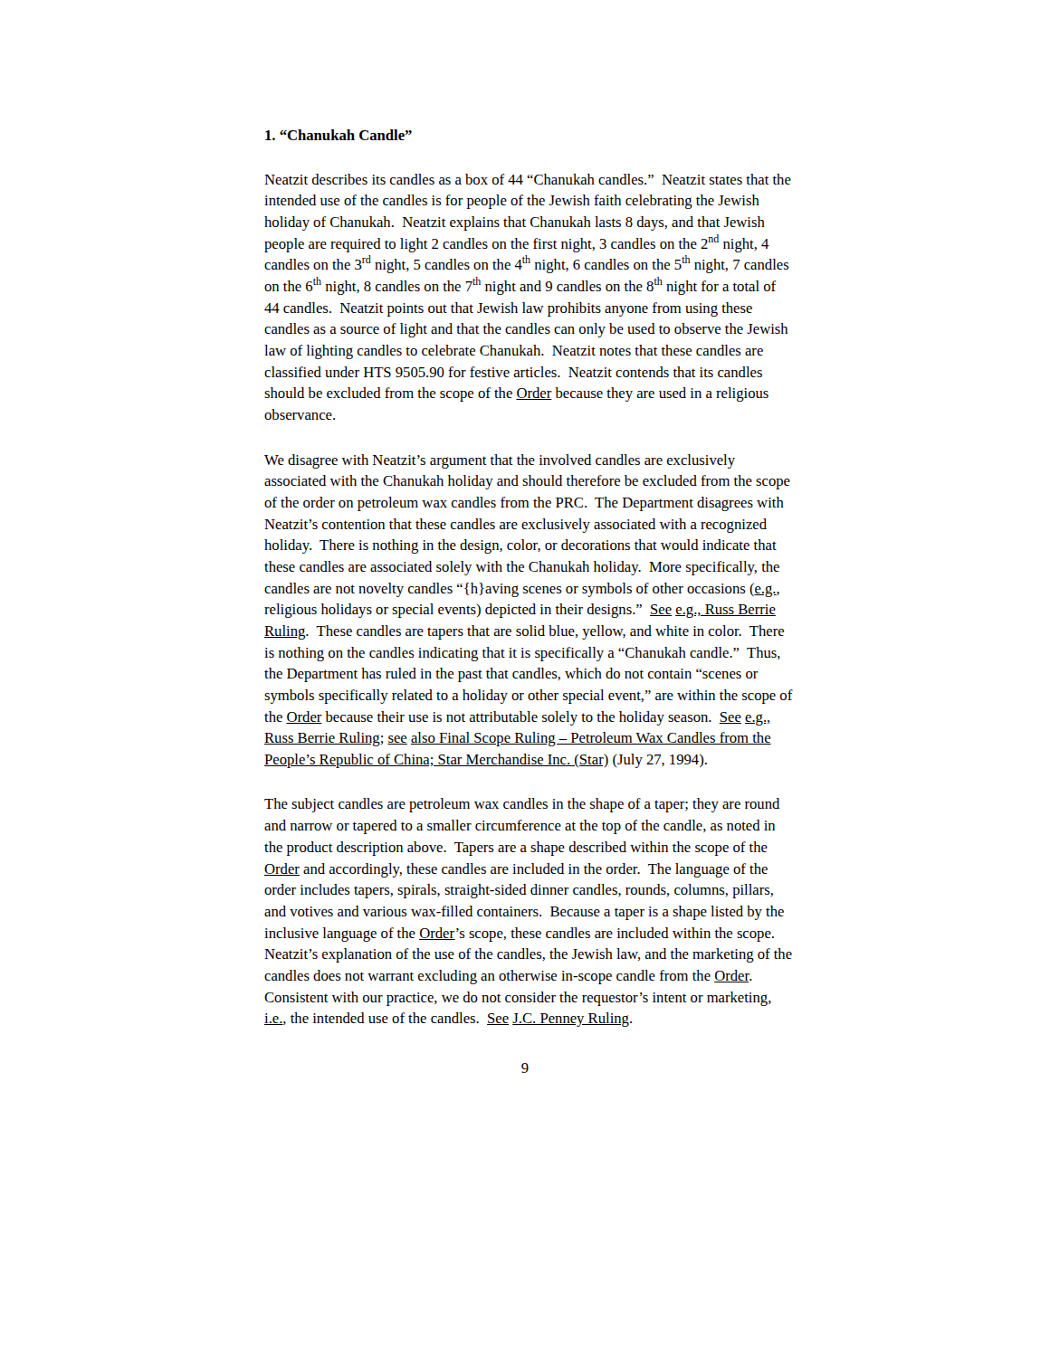1. “Chanukah Candle”
Neatzit describes its candles as a box of 44 “Chanukah candles.” Neatzit states that the intended use of the candles is for people of the Jewish faith celebrating the Jewish holiday of Chanukah. Neatzit explains that Chanukah lasts 8 days, and that Jewish people are required to light 2 candles on the first night, 3 candles on the 2nd night, 4 candles on the 3rd night, 5 candles on the 4th night, 6 candles on the 5th night, 7 candles on the 6th night, 8 candles on the 7th night and 9 candles on the 8th night for a total of 44 candles. Neatzit points out that Jewish law prohibits anyone from using these candles as a source of light and that the candles can only be used to observe the Jewish law of lighting candles to celebrate Chanukah. Neatzit notes that these candles are classified under HTS 9505.90 for festive articles. Neatzit contends that its candles should be excluded from the scope of the Order because they are used in a religious observance.
We disagree with Neatzit’s argument that the involved candles are exclusively associated with the Chanukah holiday and should therefore be excluded from the scope of the order on petroleum wax candles from the PRC. The Department disagrees with Neatzit’s contention that these candles are exclusively associated with a recognized holiday. There is nothing in the design, color, or decorations that would indicate that these candles are associated solely with the Chanukah holiday. More specifically, the candles are not novelty candles “{h}aving scenes or symbols of other occasions (e.g., religious holidays or special events) depicted in their designs.” See e.g., Russ Berrie Ruling. These candles are tapers that are solid blue, yellow, and white in color. There is nothing on the candles indicating that it is specifically a “Chanukah candle.” Thus, the Department has ruled in the past that candles, which do not contain “scenes or symbols specifically related to a holiday or other special event,” are within the scope of the Order because their use is not attributable solely to the holiday season. See e.g., Russ Berrie Ruling; see also Final Scope Ruling – Petroleum Wax Candles from the People’s Republic of China; Star Merchandise Inc. (Star) (July 27, 1994).
The subject candles are petroleum wax candles in the shape of a taper; they are round and narrow or tapered to a smaller circumference at the top of the candle, as noted in the product description above. Tapers are a shape described within the scope of the Order and accordingly, these candles are included in the order. The language of the order includes tapers, spirals, straight-sided dinner candles, rounds, columns, pillars, and votives and various wax-filled containers. Because a taper is a shape listed by the inclusive language of the Order’s scope, these candles are included within the scope. Neatzit’s explanation of the use of the candles, the Jewish law, and the marketing of the candles does not warrant excluding an otherwise in-scope candle from the Order. Consistent with our practice, we do not consider the requestor’s intent or marketing, i.e., the intended use of the candles. See J.C. Penney Ruling.
9